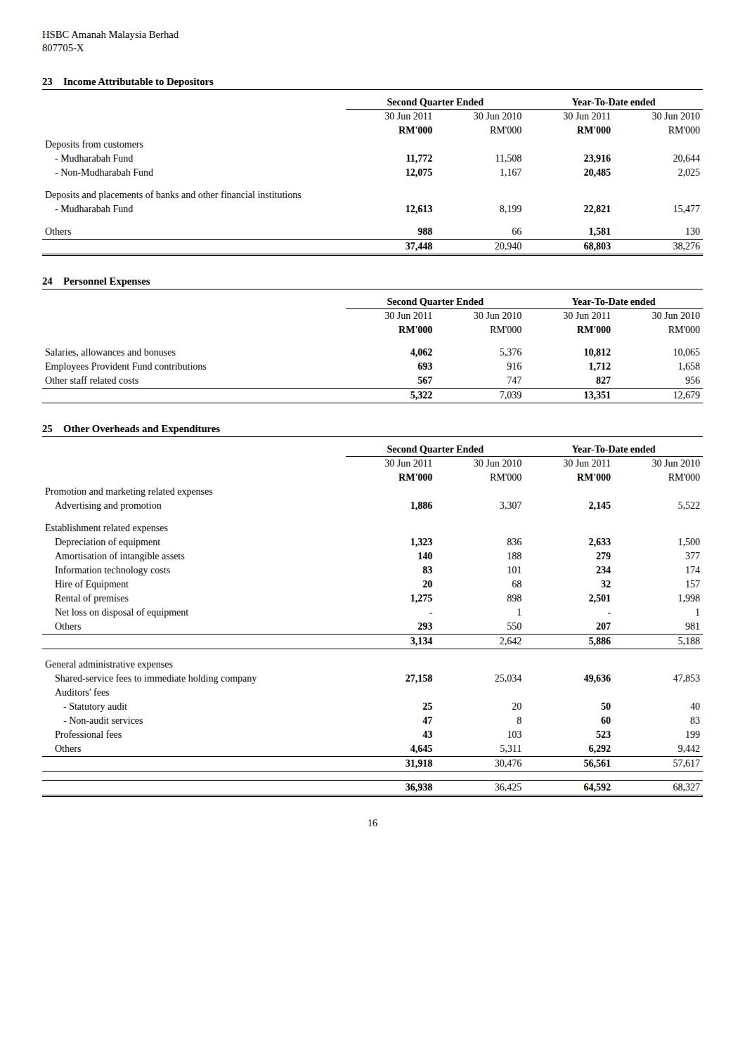HSBC Amanah Malaysia Berhad
807705-X
23 Income Attributable to Depositors
| | Second Quarter Ended | Year-To-Date ended |
| --- | --- | --- |
| | 30 Jun 2011 | 30 Jun 2010 | 30 Jun 2011 | 30 Jun 2010 |
| | RM'000 | RM'000 | RM'000 | RM'000 |
| Deposits from customers | | | | |
| - Mudharabah Fund | 11,772 | 11,508 | 23,916 | 20,644 |
| - Non-Mudharabah Fund | 12,075 | 1,167 | 20,485 | 2,025 |
| Deposits and placements of banks and other financial institutions | | | | |
| - Mudharabah Fund | 12,613 | 8,199 | 22,821 | 15,477 |
| Others | 988 | 66 | 1,581 | 130 |
| | 37,448 | 20,940 | 68,803 | 38,276 |
24 Personnel Expenses
| | Second Quarter Ended | Year-To-Date ended |
| --- | --- | --- |
| | 30 Jun 2011 | 30 Jun 2010 | 30 Jun 2011 | 30 Jun 2010 |
| | RM'000 | RM'000 | RM'000 | RM'000 |
| Salaries, allowances and bonuses | 4,062 | 5,376 | 10,812 | 10,065 |
| Employees Provident Fund contributions | 693 | 916 | 1,712 | 1,658 |
| Other staff related costs | 567 | 747 | 827 | 956 |
| | 5,322 | 7,039 | 13,351 | 12,679 |
25 Other Overheads and Expenditures
| | Second Quarter Ended | Year-To-Date ended |
| --- | --- | --- |
| | 30 Jun 2011 | 30 Jun 2010 | 30 Jun 2011 | 30 Jun 2010 |
| | RM'000 | RM'000 | RM'000 | RM'000 |
| Promotion and marketing related expenses | | | | |
| Advertising and promotion | 1,886 | 3,307 | 2,145 | 5,522 |
| Establishment related expenses | | | | |
| Depreciation of equipment | 1,323 | 836 | 2,633 | 1,500 |
| Amortisation of intangible assets | 140 | 188 | 279 | 377 |
| Information technology costs | 83 | 101 | 234 | 174 |
| Hire of Equipment | 20 | 68 | 32 | 157 |
| Rental of premises | 1,275 | 898 | 2,501 | 1,998 |
| Net loss on disposal of equipment | - | 1 | - | 1 |
| Others | 293 | 550 | 207 | 981 |
| | 3,134 | 2,642 | 5,886 | 5,188 |
| General administrative expenses | | | | |
| Shared-service fees to immediate holding company | 27,158 | 25,034 | 49,636 | 47,853 |
| Auditors' fees | | | | |
| - Statutory audit | 25 | 20 | 50 | 40 |
| - Non-audit services | 47 | 8 | 60 | 83 |
| Professional fees | 43 | 103 | 523 | 199 |
| Others | 4,645 | 5,311 | 6,292 | 9,442 |
| | 31,918 | 30,476 | 56,561 | 57,617 |
| | 36,938 | 36,425 | 64,592 | 68,327 |
16